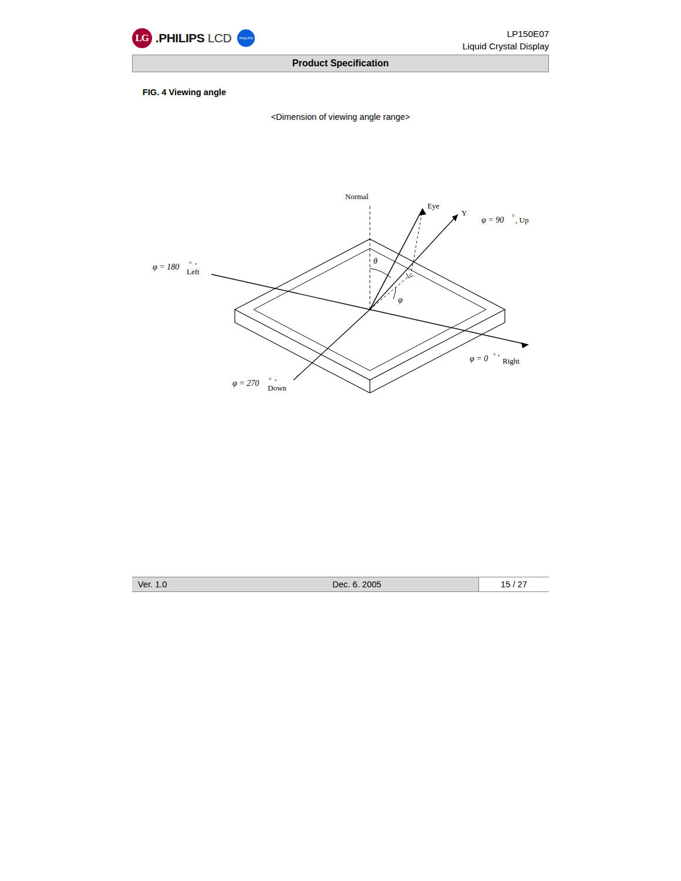LG
.PHILIPS LCD
PHILIPS
LP150E07
Liquid Crystal Display
Product Specification
FIG. 4 Viewing angle
<Dimension of viewing angle range>
Normal Eye Y φ = 90 ° , Up θ φ φ = 0 ° , Right φ = 180 ° , Left φ = 270 ° , Down
Ver. 1.0
Dec. 6. 2005
15 / 27